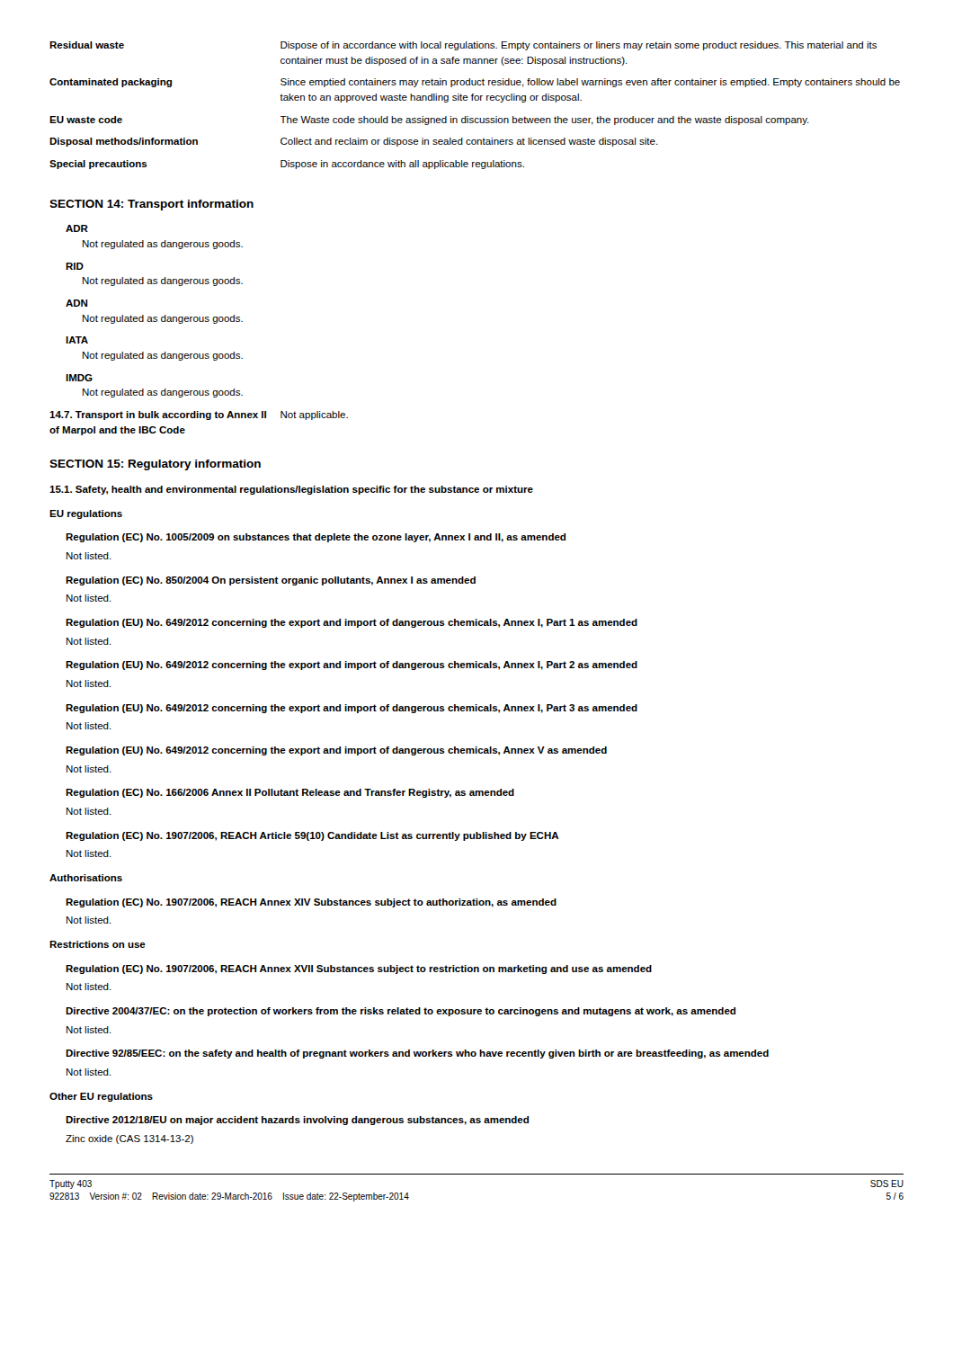| Residual waste | Dispose of in accordance with local regulations. Empty containers or liners may retain some product residues. This material and its container must be disposed of in a safe manner (see: Disposal instructions). |
| Contaminated packaging | Since emptied containers may retain product residue, follow label warnings even after container is emptied. Empty containers should be taken to an approved waste handling site for recycling or disposal. |
| EU waste code | The Waste code should be assigned in discussion between the user, the producer and the waste disposal company. |
| Disposal methods/information | Collect and reclaim or dispose in sealed containers at licensed waste disposal site. |
| Special precautions | Dispose in accordance with all applicable regulations. |
SECTION 14: Transport information
ADR
Not regulated as dangerous goods.
RID
Not regulated as dangerous goods.
ADN
Not regulated as dangerous goods.
IATA
Not regulated as dangerous goods.
IMDG
Not regulated as dangerous goods.
| 14.7. Transport in bulk according to Annex II of Marpol and the IBC Code | Not applicable. |
SECTION 15: Regulatory information
15.1. Safety, health and environmental regulations/legislation specific for the substance or mixture
EU regulations
Regulation (EC) No. 1005/2009 on substances that deplete the ozone layer, Annex I and II, as amended
Not listed.
Regulation (EC) No. 850/2004 On persistent organic pollutants, Annex I as amended
Not listed.
Regulation (EU) No. 649/2012 concerning the export and import of dangerous chemicals, Annex I, Part 1 as amended
Not listed.
Regulation (EU) No. 649/2012 concerning the export and import of dangerous chemicals, Annex I, Part 2 as amended
Not listed.
Regulation (EU) No. 649/2012 concerning the export and import of dangerous chemicals, Annex I, Part 3 as amended
Not listed.
Regulation (EU) No. 649/2012 concerning the export and import of dangerous chemicals, Annex V as amended
Not listed.
Regulation (EC) No. 166/2006 Annex II Pollutant Release and Transfer Registry, as amended
Not listed.
Regulation (EC) No. 1907/2006, REACH Article 59(10) Candidate List as currently published by ECHA
Not listed.
Authorisations
Regulation (EC) No. 1907/2006, REACH Annex XIV Substances subject to authorization, as amended
Not listed.
Restrictions on use
Regulation (EC) No. 1907/2006, REACH Annex XVII Substances subject to restriction on marketing and use as amended
Not listed.
Directive 2004/37/EC: on the protection of workers from the risks related to exposure to carcinogens and mutagens at work, as amended
Not listed.
Directive 92/85/EEC: on the safety and health of pregnant workers and workers who have recently given birth or are breastfeeding, as amended
Not listed.
Other EU regulations
Directive 2012/18/EU on major accident hazards involving dangerous substances, as amended
Zinc oxide (CAS 1314-13-2)
Tputty 403
SDS EU
922813 Version #: 02 Revision date: 29-March-2016 Issue date: 22-September-2014
5 / 6